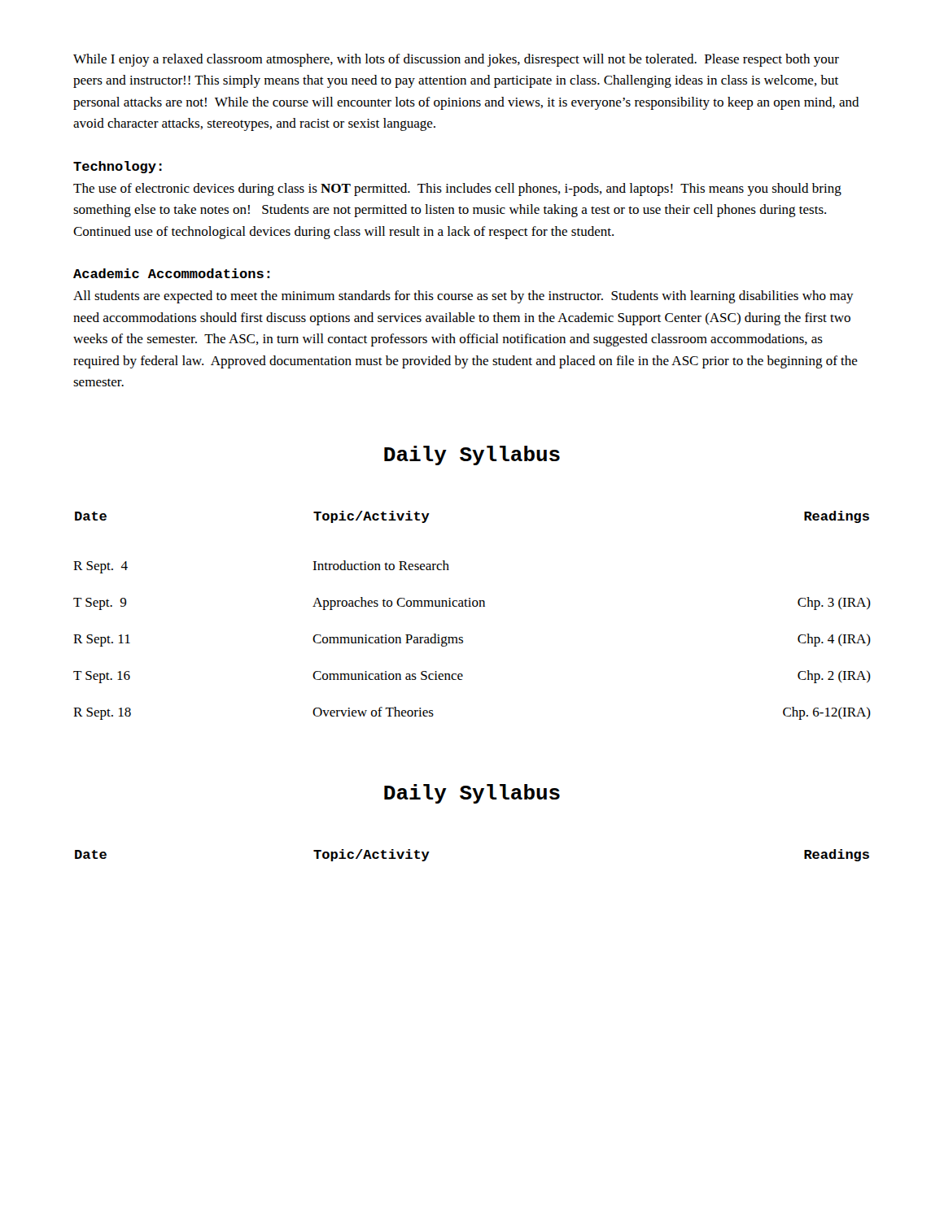While I enjoy a relaxed classroom atmosphere, with lots of discussion and jokes, disrespect will not be tolerated. Please respect both your peers and instructor!! This simply means that you need to pay attention and participate in class. Challenging ideas in class is welcome, but personal attacks are not! While the course will encounter lots of opinions and views, it is everyone’s responsibility to keep an open mind, and avoid character attacks, stereotypes, and racist or sexist language.
Technology:
The use of electronic devices during class is NOT permitted. This includes cell phones, i-pods, and laptops! This means you should bring something else to take notes on! Students are not permitted to listen to music while taking a test or to use their cell phones during tests. Continued use of technological devices during class will result in a lack of respect for the student.
Academic Accommodations:
All students are expected to meet the minimum standards for this course as set by the instructor. Students with learning disabilities who may need accommodations should first discuss options and services available to them in the Academic Support Center (ASC) during the first two weeks of the semester. The ASC, in turn will contact professors with official notification and suggested classroom accommodations, as required by federal law. Approved documentation must be provided by the student and placed on file in the ASC prior to the beginning of the semester.
Daily Syllabus
| Date | Topic/Activity | Readings |
| --- | --- | --- |
| R Sept. 4 | Introduction to Research | |
| T Sept. 9 | Approaches to Communication | Chp. 3 (IRA) |
| R Sept. 11 | Communication Paradigms | Chp. 4 (IRA) |
| T Sept. 16 | Communication as Science | Chp. 2 (IRA) |
| R Sept. 18 | Overview of Theories | Chp. 6-12(IRA) |
Daily Syllabus
| Date | Topic/Activity | Readings |
| --- | --- | --- |